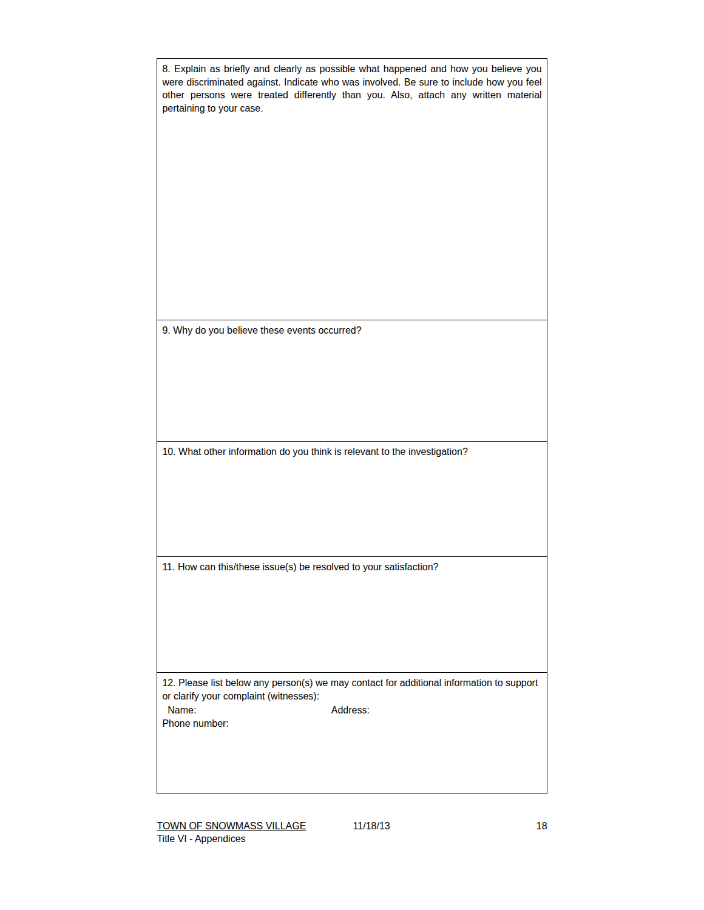| 8. Explain as briefly and clearly as possible what happened and how you believe you were discriminated against. Indicate who was involved. Be sure to include how you feel other persons were treated differently than you. Also, attach any written material pertaining to your case. |
| 9. Why do you believe these events occurred? |
| 10. What other information do you think is relevant to the investigation? |
| 11. How can this/these issue(s) be resolved to your satisfaction? |
| 12. Please list below any person(s) we may contact for additional information to support or clarify your complaint (witnesses): Name: Address: Phone number: |
| TOWN OF SNOWMASS VILLAGE | 11/18/13 | 18 |
| Title VI - Appendices | | |